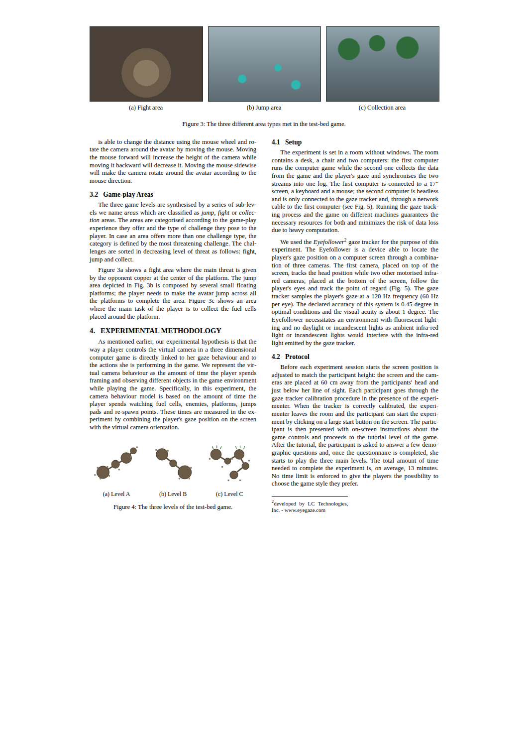(a) Fight area
(b) Jump area
(c) Collection area
Figure 3: The three different area types met in the test-bed game.
is able to change the distance using the mouse wheel and rotate the camera around the avatar by moving the mouse. Moving the mouse forward will increase the height of the camera while moving it backward will decrease it. Moving the mouse sidewise will make the camera rotate around the avatar according to the mouse direction.
3.2 Game-play Areas
The three game levels are synthesised by a series of sub-levels we name areas which are classified as jump, fight or collection areas. The areas are categorised according to the game-play experience they offer and the type of challenge they pose to the player. In case an area offers more than one challenge type, the category is defined by the most threatening challenge. The challenges are sorted in decreasing level of threat as follows: fight, jump and collect.
Figure 3a shows a fight area where the main threat is given by the opponent copper at the center of the platform. The jump area depicted in Fig. 3b is composed by several small floating platforms; the player needs to make the avatar jump across all the platforms to complete the area. Figure 3c shows an area where the main task of the player is to collect the fuel cells placed around the platform.
4. EXPERIMENTAL METHODOLOGY
As mentioned earlier, our experimental hypothesis is that the way a player controls the virtual camera in a three dimensional computer game is directly linked to her gaze behaviour and to the actions she is performing in the game. We represent the virtual camera behaviour as the amount of time the player spends framing and observing different objects in the game environment while playing the game. Specifically, in this experiment, the camera behaviour model is based on the amount of time the player spends watching fuel cells, enemies, platforms, jumps pads and re-spawn points. These times are measured in the experiment by combining the player's gaze position on the screen with the virtual camera orientation.
(a) Level A
(b) Level B
(c) Level C
Figure 4: The three levels of the test-bed game.
4.1 Setup
The experiment is set in a room without windows. The room contains a desk, a chair and two computers: the first computer runs the computer game while the second one collects the data from the game and the player's gaze and synchronises the two streams into one log. The first computer is connected to a 17" screen, a keyboard and a mouse; the second computer is headless and is only connected to the gaze tracker and, through a network cable to the first computer (see Fig. 5). Running the gaze tracking process and the game on different machines guarantees the necessary resources for both and minimizes the risk of data loss due to heavy computation.
We used the Eyefollower2 gaze tracker for the purpose of this experiment. The Eyefollower is a device able to locate the player's gaze position on a computer screen through a combination of three cameras. The first camera, placed on top of the screen, tracks the head position while two other motorised infra-red cameras, placed at the bottom of the screen, follow the player's eyes and track the point of regard (Fig. 5). The gaze tracker samples the player's gaze at a 120 Hz frequency (60 Hz per eye). The declared accuracy of this system is 0.45 degree in optimal conditions and the visual acuity is about 1 degree. The Eyefollower necessitates an environment with fluorescent lighting and no daylight or incandescent lights as ambient infra-red light or incandescent lights would interfere with the infra-red light emitted by the gaze tracker.
4.2 Protocol
Before each experiment session starts the screen position is adjusted to match the participant height: the screen and the cameras are placed at 60 cm away from the participants' head and just below her line of sight. Each participant goes through the gaze tracker calibration procedure in the presence of the experimenter. When the tracker is correctly calibrated, the experimenter leaves the room and the participant can start the experiment by clicking on a large start button on the screen. The participant is then presented with on-screen instructions about the game controls and proceeds to the tutorial level of the game. After the tutorial, the participant is asked to answer a few demographic questions and, once the questionnaire is completed, she starts to play the three main levels. The total amount of time needed to complete the experiment is, on average, 13 minutes. No time limit is enforced to give the players the possibility to choose the game style they prefer.
2developed by LC Technologies, Inc. - www.eyegaze.com